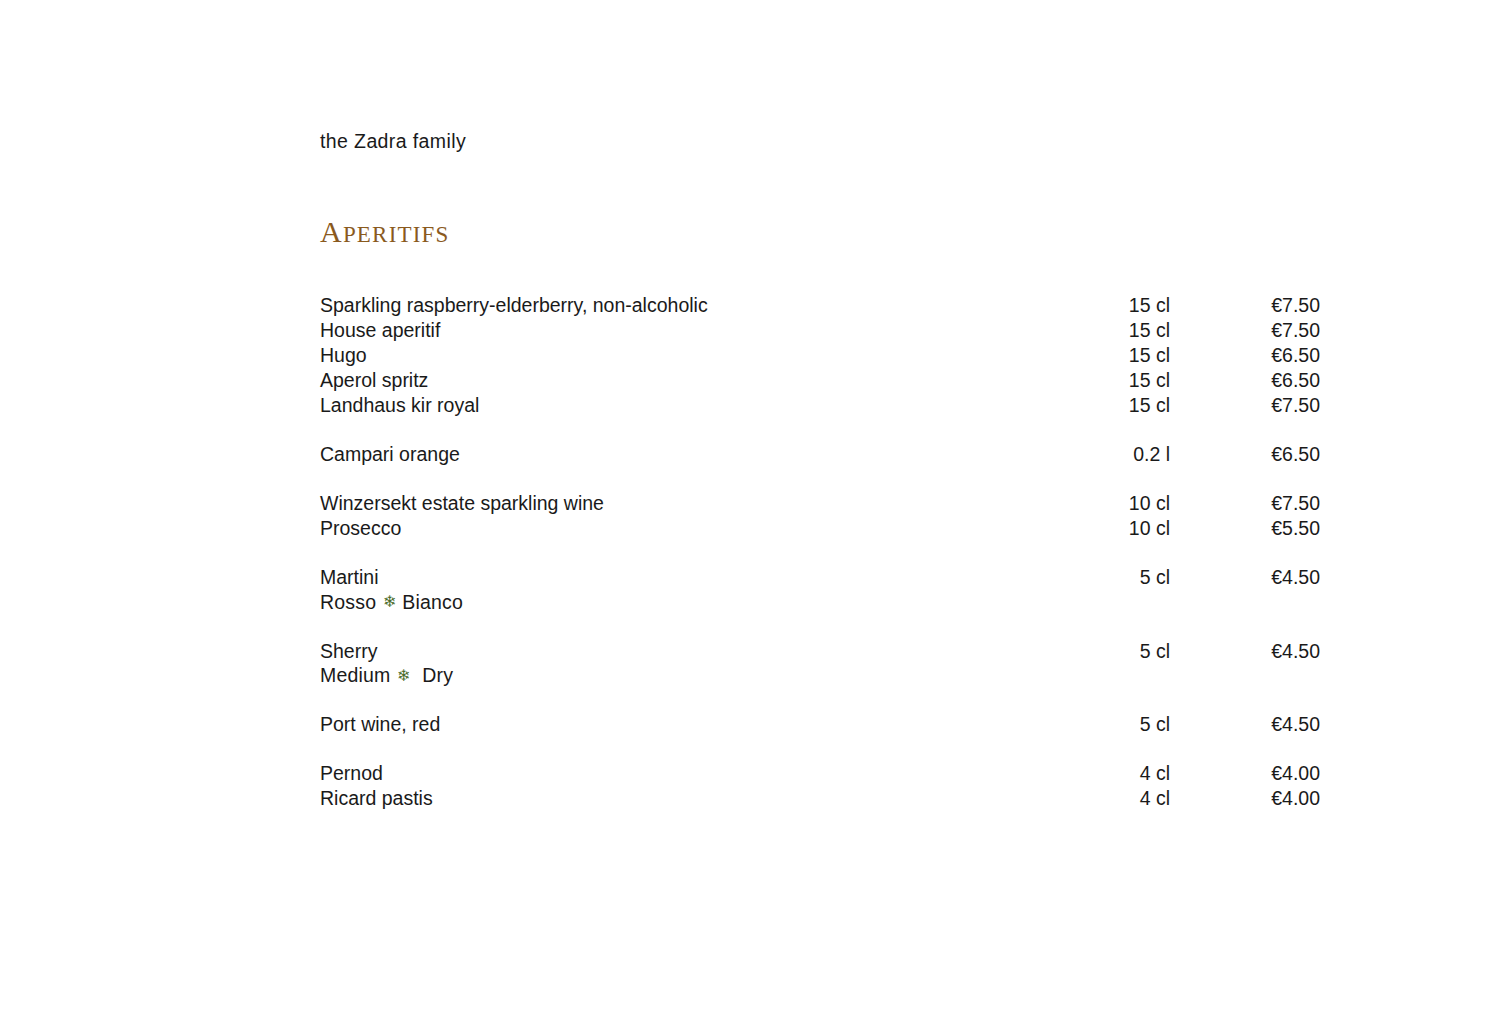the Zadra family
APERITIFS
| Sparkling raspberry-elderberry, non-alcoholic | 15 cl | €7.50 |
| House aperitif | 15 cl | €7.50 |
| Hugo | 15 cl | €6.50 |
| Aperol spritz | 15 cl | €6.50 |
| Landhaus kir royal | 15 cl | €7.50 |
| Campari orange | 0.2 l | €6.50 |
| Winzersekt estate sparkling wine | 10 cl | €7.50 |
| Prosecco | 10 cl | €5.50 |
| Martini | 5 cl | €4.50 |
| Rosso ❄ Bianco | | |
| Sherry | 5 cl | €4.50 |
| Medium ❄ Dry | | |
| Port wine, red | 5 cl | €4.50 |
| Pernod | 4 cl | €4.00 |
| Ricard pastis | 4 cl | €4.00 |